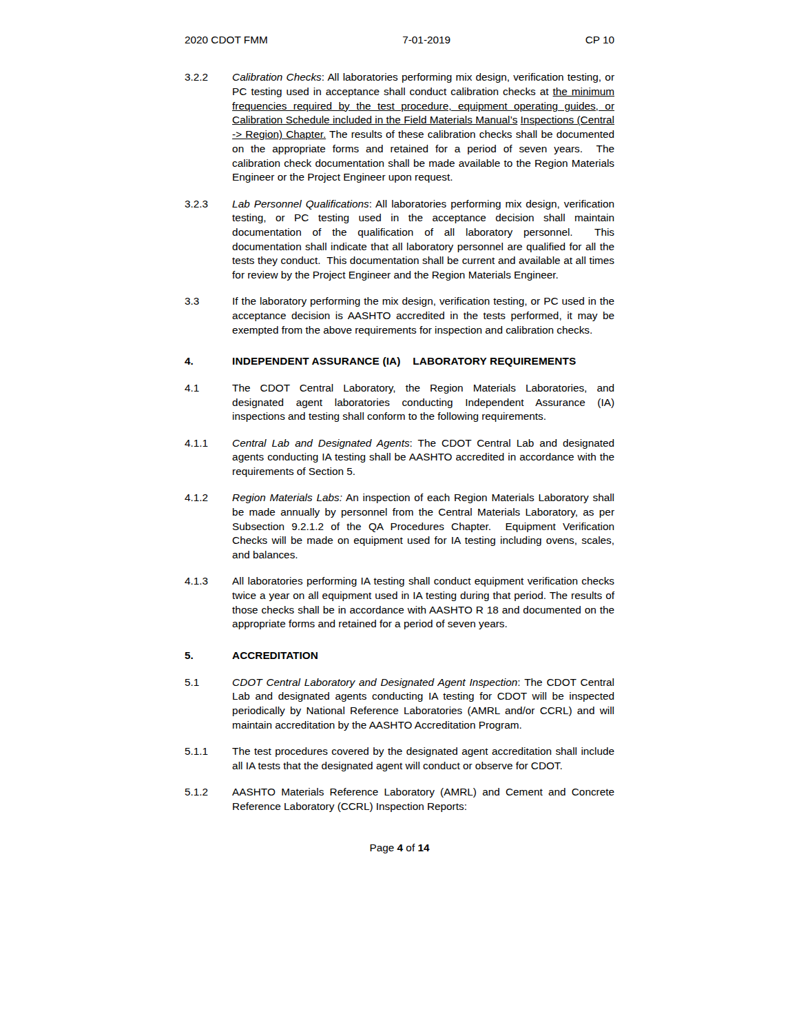2020 CDOT FMM
7-01-2019
CP 10
3.2.2
Calibration Checks: All laboratories performing mix design, verification testing, or PC testing used in acceptance shall conduct calibration checks at the minimum frequencies required by the test procedure, equipment operating guides, or Calibration Schedule included in the Field Materials Manual’s Inspections (Central -> Region) Chapter. The results of these calibration checks shall be documented on the appropriate forms and retained for a period of seven years. The calibration check documentation shall be made available to the Region Materials Engineer or the Project Engineer upon request.
3.2.3
Lab Personnel Qualifications: All laboratories performing mix design, verification testing, or PC testing used in the acceptance decision shall maintain documentation of the qualification of all laboratory personnel. This documentation shall indicate that all laboratory personnel are qualified for all the tests they conduct. This documentation shall be current and available at all times for review by the Project Engineer and the Region Materials Engineer.
3.3
If the laboratory performing the mix design, verification testing, or PC used in the acceptance decision is AASHTO accredited in the tests performed, it may be exempted from the above requirements for inspection and calibration checks.
4.
INDEPENDENT ASSURANCE (IA) LABORATORY REQUIREMENTS
4.1
The CDOT Central Laboratory, the Region Materials Laboratories, and designated agent laboratories conducting Independent Assurance (IA) inspections and testing shall conform to the following requirements.
4.1.1
Central Lab and Designated Agents: The CDOT Central Lab and designated agents conducting IA testing shall be AASHTO accredited in accordance with the requirements of Section 5.
4.1.2
Region Materials Labs: An inspection of each Region Materials Laboratory shall be made annually by personnel from the Central Materials Laboratory, as per Subsection 9.2.1.2 of the QA Procedures Chapter. Equipment Verification Checks will be made on equipment used for IA testing including ovens, scales, and balances.
4.1.3
All laboratories performing IA testing shall conduct equipment verification checks twice a year on all equipment used in IA testing during that period. The results of those checks shall be in accordance with AASHTO R 18 and documented on the appropriate forms and retained for a period of seven years.
5.
ACCREDITATION
5.1
CDOT Central Laboratory and Designated Agent Inspection: The CDOT Central Lab and designated agents conducting IA testing for CDOT will be inspected periodically by National Reference Laboratories (AMRL and/or CCRL) and will maintain accreditation by the AASHTO Accreditation Program.
5.1.1
The test procedures covered by the designated agent accreditation shall include all IA tests that the designated agent will conduct or observe for CDOT.
5.1.2
AASHTO Materials Reference Laboratory (AMRL) and Cement and Concrete Reference Laboratory (CCRL) Inspection Reports:
Page 4 of 14